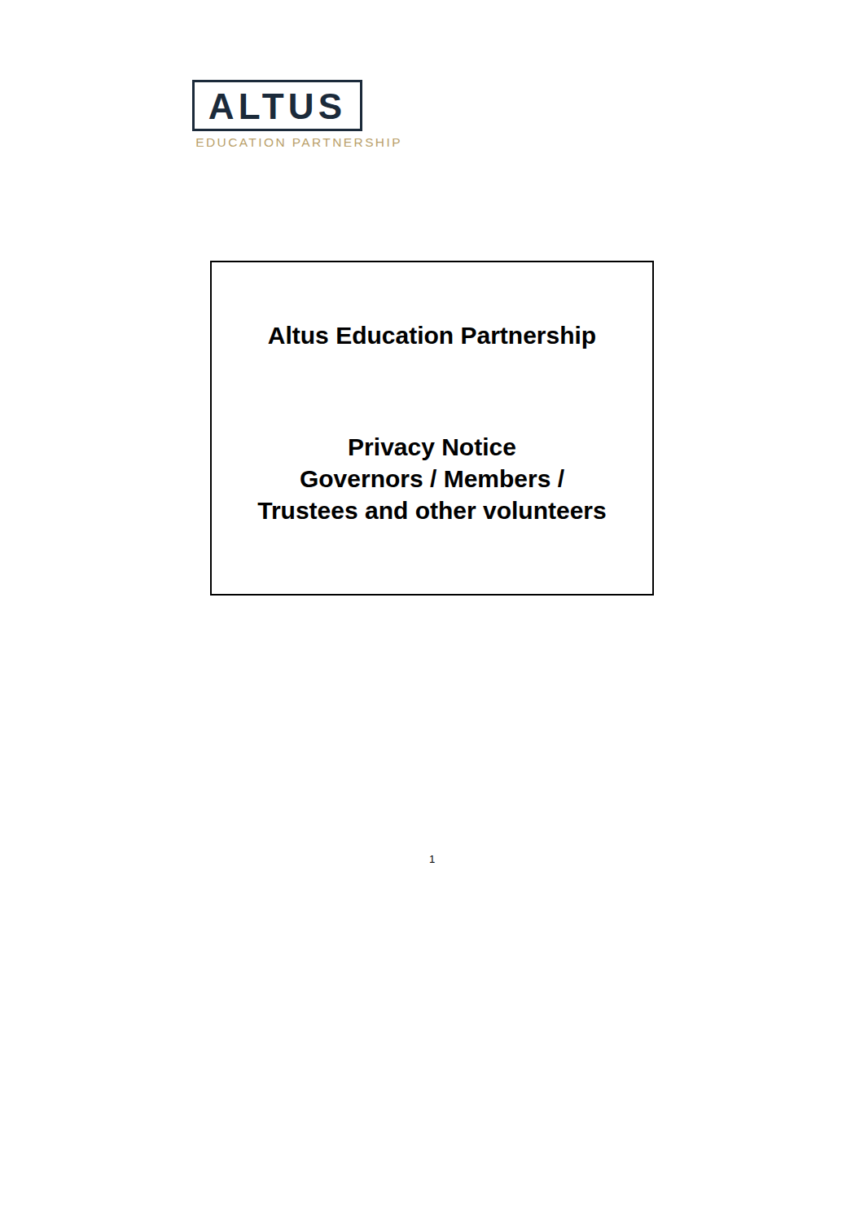ALTUS
EDUCATION PARTNERSHIP
Altus Education Partnership
Privacy Notice
Governors / Members /
Trustees and other volunteers
1